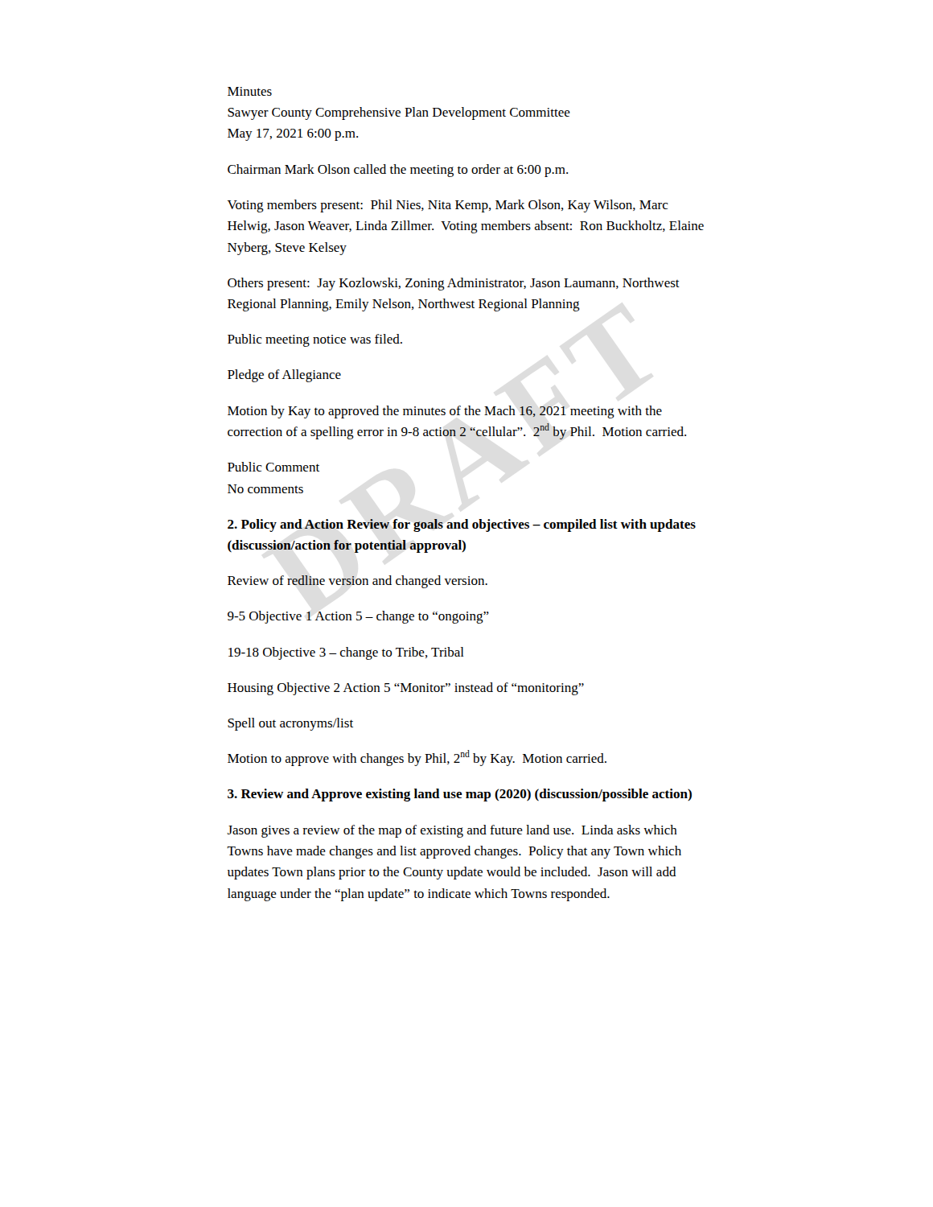DRAFT
Minutes
Sawyer County Comprehensive Plan Development Committee
May 17, 2021 6:00 p.m.
Chairman Mark Olson called the meeting to order at 6:00 p.m.
Voting members present: Phil Nies, Nita Kemp, Mark Olson, Kay Wilson, Marc Helwig, Jason Weaver, Linda Zillmer. Voting members absent: Ron Buckholtz, Elaine Nyberg, Steve Kelsey
Others present: Jay Kozlowski, Zoning Administrator, Jason Laumann, Northwest Regional Planning, Emily Nelson, Northwest Regional Planning
Public meeting notice was filed.
Pledge of Allegiance
Motion by Kay to approved the minutes of the Mach 16, 2021 meeting with the correction of a spelling error in 9-8 action 2 “cellular”. 2nd by Phil. Motion carried.
Public Comment
No comments
2. Policy and Action Review for goals and objectives – compiled list with updates (discussion/action for potential approval)
Review of redline version and changed version.
9-5 Objective 1 Action 5 – change to “ongoing”
19-18 Objective 3 – change to Tribe, Tribal
Housing Objective 2 Action 5 “Monitor” instead of “monitoring”
Spell out acronyms/list
Motion to approve with changes by Phil, 2nd by Kay. Motion carried.
3. Review and Approve existing land use map (2020) (discussion/possible action)
Jason gives a review of the map of existing and future land use. Linda asks which Towns have made changes and list approved changes. Policy that any Town which updates Town plans prior to the County update would be included. Jason will add language under the “plan update” to indicate which Towns responded.